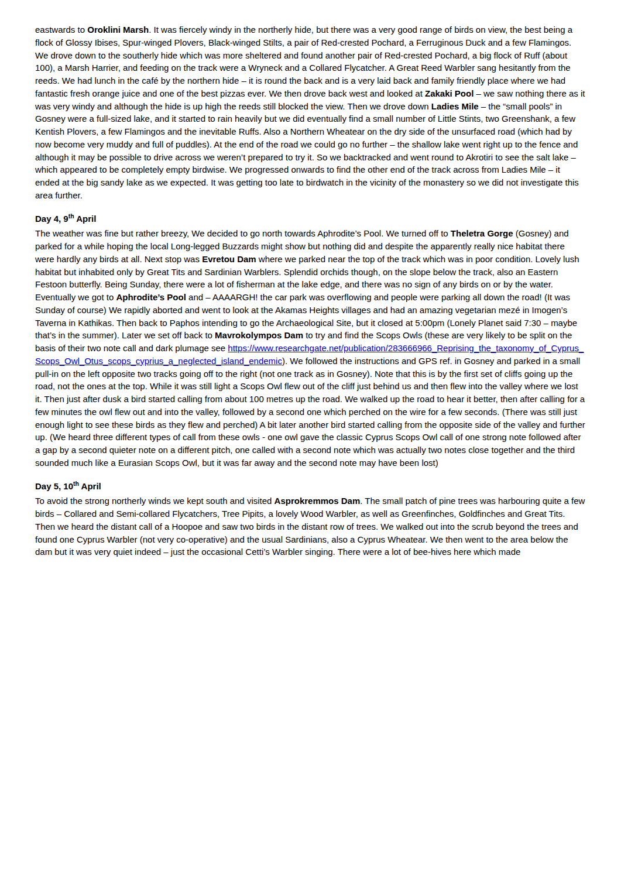eastwards to Oroklini Marsh. It was fiercely windy in the northerly hide, but there was a very good range of birds on view, the best being a flock of Glossy Ibises, Spur-winged Plovers, Black-winged Stilts, a pair of Red-crested Pochard, a Ferruginous Duck and a few Flamingos. We drove down to the southerly hide which was more sheltered and found another pair of Red-crested Pochard, a big flock of Ruff (about 100), a Marsh Harrier, and feeding on the track were a Wryneck and a Collared Flycatcher. A Great Reed Warbler sang hesitantly from the reeds. We had lunch in the café by the northern hide – it is round the back and is a very laid back and family friendly place where we had fantastic fresh orange juice and one of the best pizzas ever. We then drove back west and looked at Zakaki Pool – we saw nothing there as it was very windy and although the hide is up high the reeds still blocked the view. Then we drove down Ladies Mile – the “small pools” in Gosney were a full-sized lake, and it started to rain heavily but we did eventually find a small number of Little Stints, two Greenshank, a few Kentish Plovers, a few Flamingos and the inevitable Ruffs. Also a Northern Wheatear on the dry side of the unsurfaced road (which had by now become very muddy and full of puddles). At the end of the road we could go no further – the shallow lake went right up to the fence and although it may be possible to drive across we weren’t prepared to try it. So we backtracked and went round to Akrotiri to see the salt lake – which appeared to be completely empty birdwise. We progressed onwards to find the other end of the track across from Ladies Mile – it ended at the big sandy lake as we expected. It was getting too late to birdwatch in the vicinity of the monastery so we did not investigate this area further.
Day 4, 9th April
The weather was fine but rather breezy, We decided to go north towards Aphrodite’s Pool. We turned off to Theletra Gorge (Gosney) and parked for a while hoping the local Long-legged Buzzards might show but nothing did and despite the apparently really nice habitat there were hardly any birds at all. Next stop was Evretou Dam where we parked near the top of the track which was in poor condition. Lovely lush habitat but inhabited only by Great Tits and Sardinian Warblers. Splendid orchids though, on the slope below the track, also an Eastern Festoon butterfly. Being Sunday, there were a lot of fisherman at the lake edge, and there was no sign of any birds on or by the water. Eventually we got to Aphrodite’s Pool and – AAAARGH! the car park was overflowing and people were parking all down the road! (It was Sunday of course) We rapidly aborted and went to look at the Akamas Heights villages and had an amazing vegetarian mezé in Imogen’s Taverna in Kathikas. Then back to Paphos intending to go the Archaeological Site, but it closed at 5:00pm (Lonely Planet said 7:30 – maybe that’s in the summer). Later we set off back to Mavrokolympos Dam to try and find the Scops Owls (these are very likely to be split on the basis of their two note call and dark plumage see https://www.researchgate.net/publication/283666966_Reprising_the_taxonomy_of_Cyprus_Scops_Owl_Otus_scops_cyprius_a_neglected_island_endemic). We followed the instructions and GPS ref. in Gosney and parked in a small pull-in on the left opposite two tracks going off to the right (not one track as in Gosney). Note that this is by the first set of cliffs going up the road, not the ones at the top. While it was still light a Scops Owl flew out of the cliff just behind us and then flew into the valley where we lost it. Then just after dusk a bird started calling from about 100 metres up the road. We walked up the road to hear it better, then after calling for a few minutes the owl flew out and into the valley, followed by a second one which perched on the wire for a few seconds. (There was still just enough light to see these birds as they flew and perched) A bit later another bird started calling from the opposite side of the valley and further up. (We heard three different types of call from these owls - one owl gave the classic Cyprus Scops Owl call of one strong note followed after a gap by a second quieter note on a different pitch, one called with a second note which was actually two notes close together and the third sounded much like a Eurasian Scops Owl, but it was far away and the second note may have been lost)
Day 5, 10th April
To avoid the strong northerly winds we kept south and visited Asprokremmos Dam. The small patch of pine trees was harbouring quite a few birds – Collared and Semi-collared Flycatchers, Tree Pipits, a lovely Wood Warbler, as well as Greenfinches, Goldfinches and Great Tits. Then we heard the distant call of a Hoopoe and saw two birds in the distant row of trees. We walked out into the scrub beyond the trees and found one Cyprus Warbler (not very co-operative) and the usual Sardinians, also a Cyprus Wheatear. We then went to the area below the dam but it was very quiet indeed – just the occasional Cetti’s Warbler singing. There were a lot of bee-hives here which made